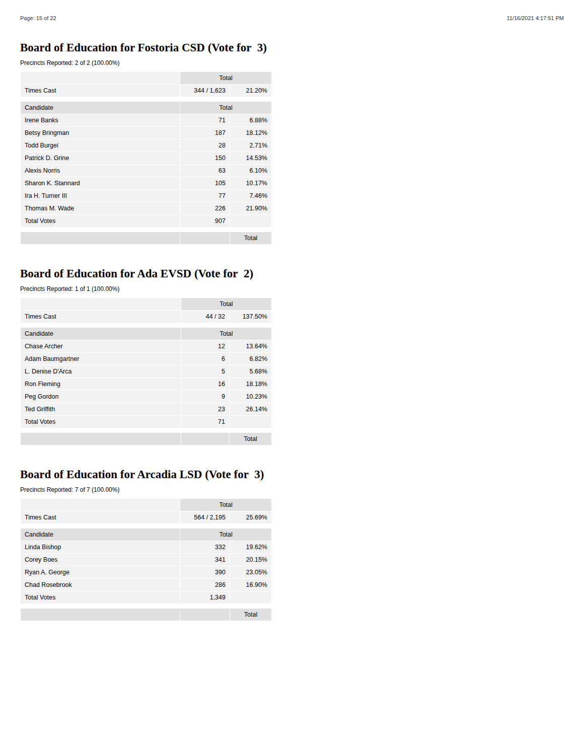Page: 15 of 22
11/16/2021 4:17:51 PM
Board of Education for Fostoria CSD (Vote for 3)
Precincts Reported: 2 of 2 (100.00%)
| | Total |
| Times Cast | 344 / 1,623 | 21.20% |
| Candidate | Total |
| Irene Banks | 71 | 6.88% |
| Betsy Bringman | 187 | 18.12% |
| Todd Burgei | 28 | 2.71% |
| Patrick D. Grine | 150 | 14.53% |
| Alexis Norris | 63 | 6.10% |
| Sharon K. Stannard | 105 | 10.17% |
| Ira H. Turner III | 77 | 7.46% |
| Thomas M. Wade | 226 | 21.90% |
| Total Votes | 907 | |
| | | Total |
Board of Education for Ada EVSD (Vote for 2)
Precincts Reported: 1 of 1 (100.00%)
| | Total |
| Times Cast | 44 / 32 | 137.50% |
| Candidate | Total |
| Chase Archer | 12 | 13.64% |
| Adam Baumgartner | 6 | 6.82% |
| L. Denise D'Arca | 5 | 5.68% |
| Ron Fleming | 16 | 18.18% |
| Peg Gordon | 9 | 10.23% |
| Ted Griffith | 23 | 26.14% |
| Total Votes | 71 | |
| | | Total |
Board of Education for Arcadia LSD (Vote for 3)
Precincts Reported: 7 of 7 (100.00%)
| | Total |
| Times Cast | 564 / 2,195 | 25.69% |
| Candidate | Total |
| Linda Bishop | 332 | 19.62% |
| Corey Boes | 341 | 20.15% |
| Ryan A. George | 390 | 23.05% |
| Chad Rosebrook | 286 | 16.90% |
| Total Votes | 1,349 | |
| | | Total |